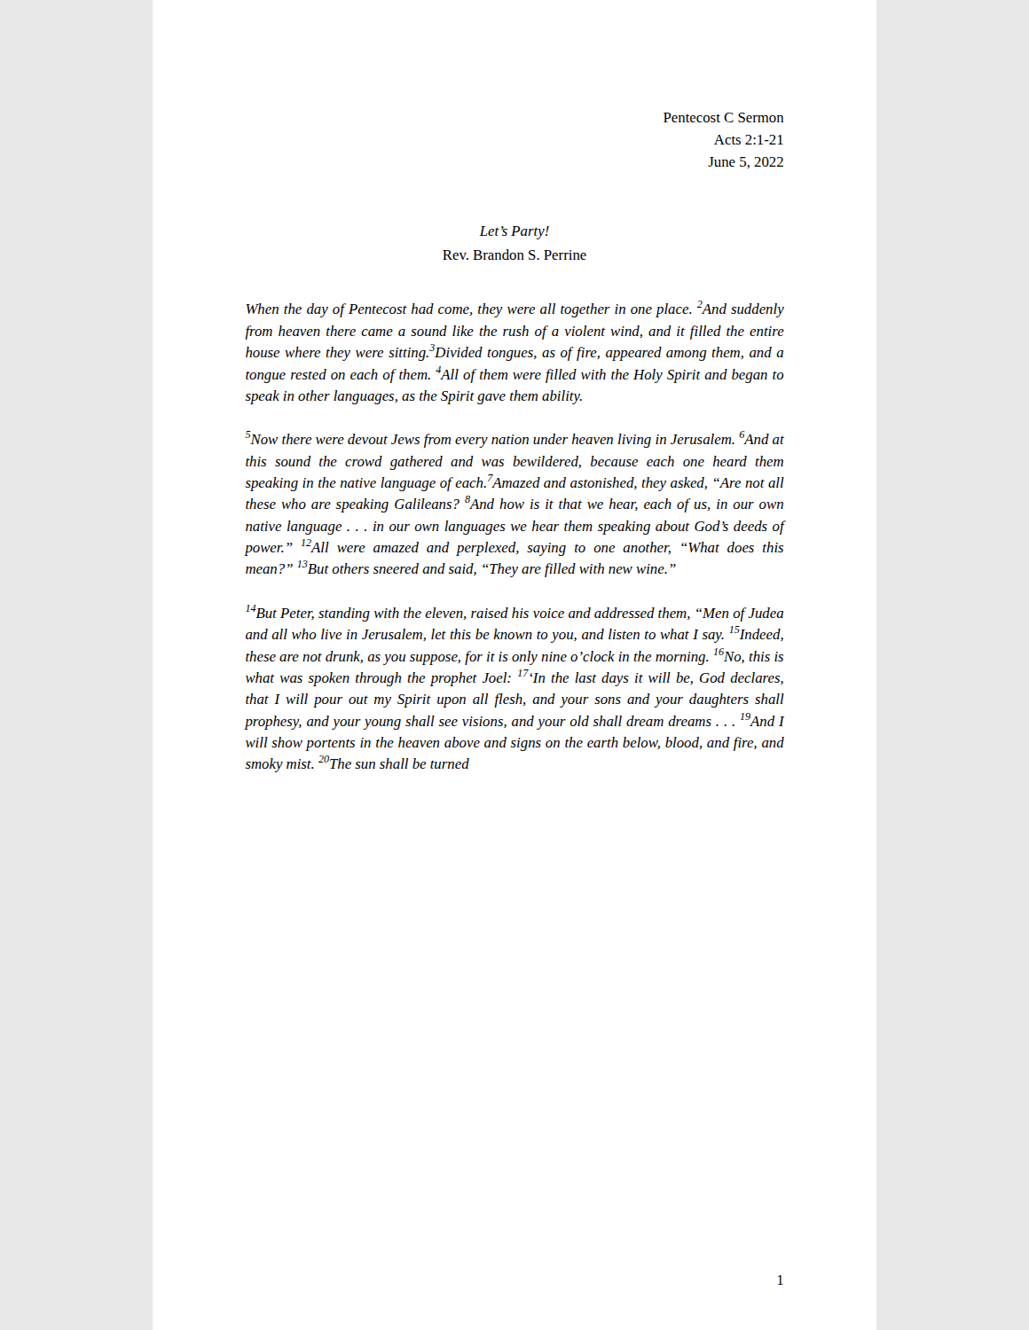Pentecost C Sermon
Acts 2:1-21
June 5, 2022
Let’s Party!
Rev. Brandon S. Perrine
When the day of Pentecost had come, they were all together in one place. 2And suddenly from heaven there came a sound like the rush of a violent wind, and it filled the entire house where they were sitting.3Divided tongues, as of fire, appeared among them, and a tongue rested on each of them. 4All of them were filled with the Holy Spirit and began to speak in other languages, as the Spirit gave them ability.
5Now there were devout Jews from every nation under heaven living in Jerusalem. 6And at this sound the crowd gathered and was bewildered, because each one heard them speaking in the native language of each.7Amazed and astonished, they asked, “Are not all these who are speaking Galileans? 8And how is it that we hear, each of us, in our own native language . . . in our own languages we hear them speaking about God’s deeds of power.” 12All were amazed and perplexed, saying to one another, “What does this mean?” 13But others sneered and said, “They are filled with new wine.”
14But Peter, standing with the eleven, raised his voice and addressed them, “Men of Judea and all who live in Jerusalem, let this be known to you, and listen to what I say. 15Indeed, these are not drunk, as you suppose, for it is only nine o’clock in the morning. 16No, this is what was spoken through the prophet Joel: 17‘In the last days it will be, God declares, that I will pour out my Spirit upon all flesh, and your sons and your daughters shall prophesy, and your young shall see visions, and your old shall dream dreams . . . 19And I will show portents in the heaven above and signs on the earth below, blood, and fire, and smoky mist. 20The sun shall be turned
1